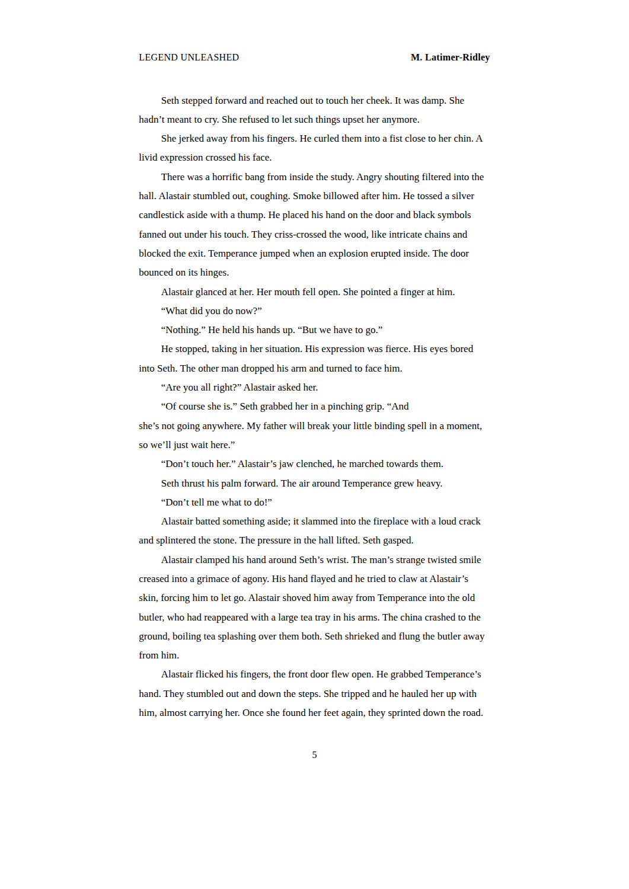Legend Unleashed M. Latimer-Ridley
Seth stepped forward and reached out to touch her cheek. It was damp. She hadn’t meant to cry. She refused to let such things upset her anymore.
She jerked away from his fingers. He curled them into a fist close to her chin. A livid expression crossed his face.
There was a horrific bang from inside the study. Angry shouting filtered into the hall. Alastair stumbled out, coughing. Smoke billowed after him. He tossed a silver candlestick aside with a thump. He placed his hand on the door and black symbols fanned out under his touch. They criss-crossed the wood, like intricate chains and blocked the exit. Temperance jumped when an explosion erupted inside. The door bounced on its hinges.
Alastair glanced at her. Her mouth fell open. She pointed a finger at him.
“What did you do now?”
“Nothing.” He held his hands up. “But we have to go.”
He stopped, taking in her situation. His expression was fierce. His eyes bored into Seth. The other man dropped his arm and turned to face him.
“Are you all right?” Alastair asked her.
“Of course she is.” Seth grabbed her in a pinching grip. “And
she’s not going anywhere. My father will break your little binding spell in a moment, so we’ll just wait here.”
“Don’t touch her.” Alastair’s jaw clenched, he marched towards them.
Seth thrust his palm forward. The air around Temperance grew heavy.
“Don’t tell me what to do!”
Alastair batted something aside; it slammed into the fireplace with a loud crack and splintered the stone. The pressure in the hall lifted. Seth gasped.
Alastair clamped his hand around Seth’s wrist. The man’s strange twisted smile creased into a grimace of agony. His hand flayed and he tried to claw at Alastair’s skin, forcing him to let go. Alastair shoved him away from Temperance into the old butler, who had reappeared with a large tea tray in his arms. The china crashed to the ground, boiling tea splashing over them both. Seth shrieked and flung the butler away from him.
Alastair flicked his fingers, the front door flew open. He grabbed Temperance’s hand. They stumbled out and down the steps. She tripped and he hauled her up with him, almost carrying her. Once she found her feet again, they sprinted down the road.
5